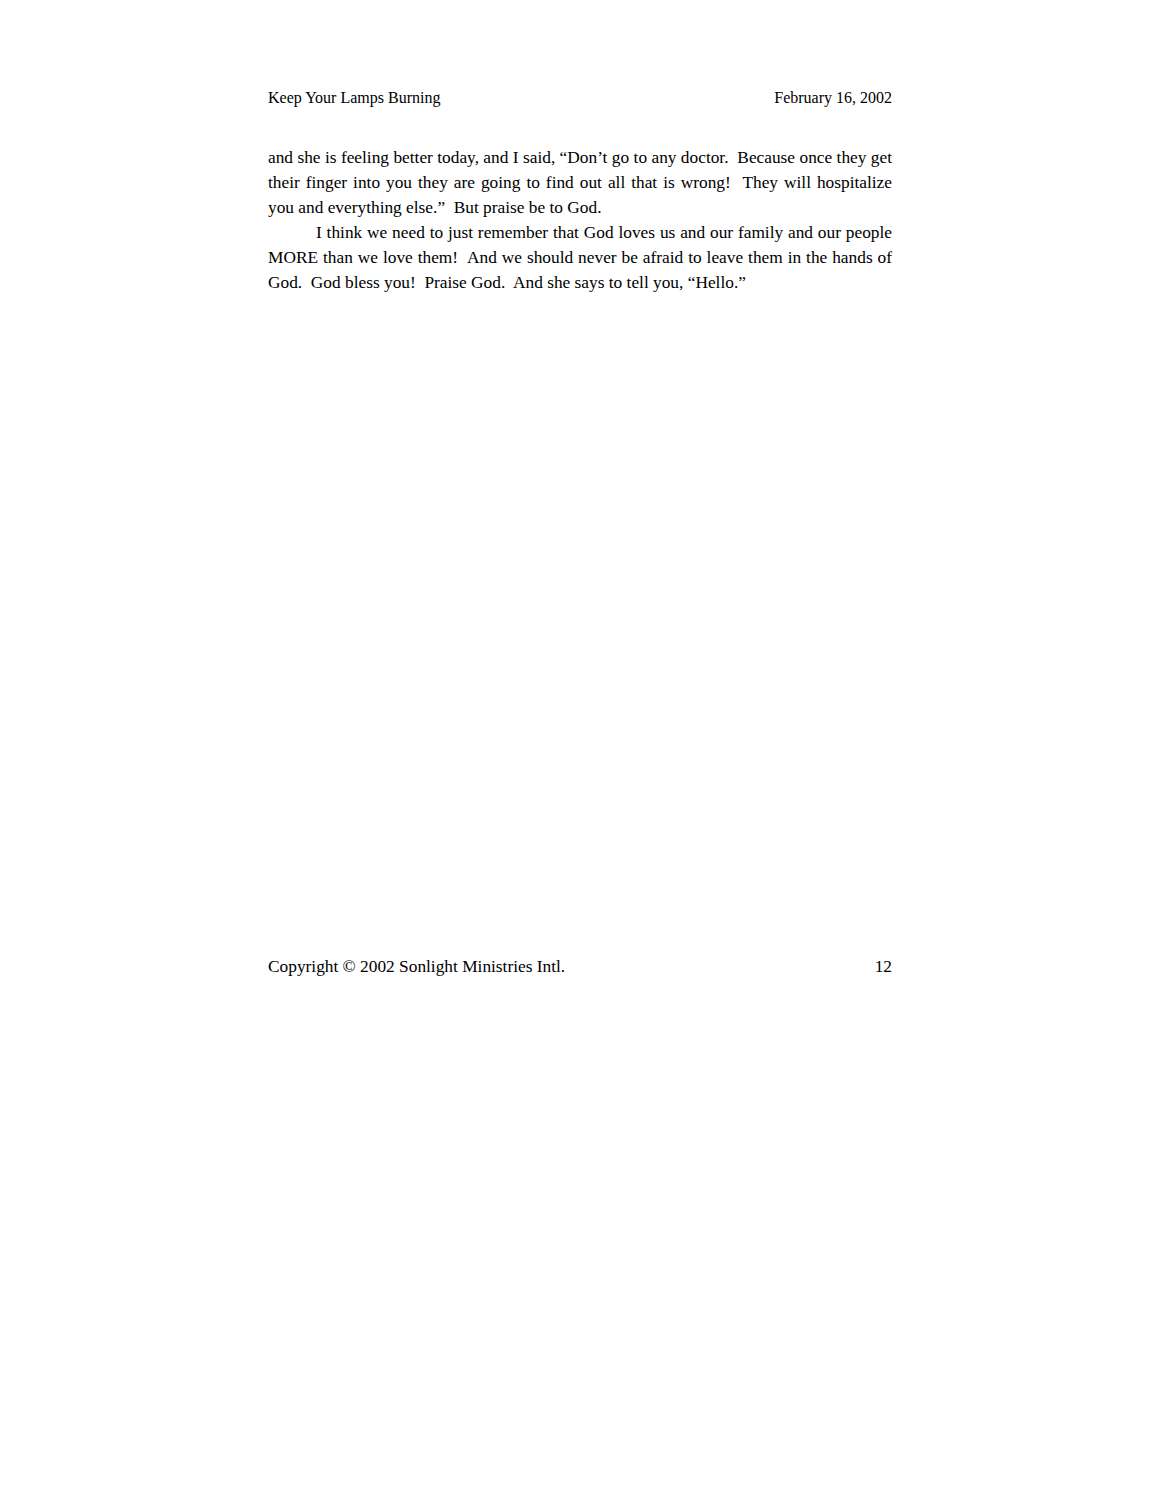Keep Your Lamps Burning
February 16, 2002
and she is feeling better today, and I said, “Don’t go to any doctor. Because once they get their finger into you they are going to find out all that is wrong! They will hospitalize you and everything else.” But praise be to God.
I think we need to just remember that God loves us and our family and our people MORE than we love them! And we should never be afraid to leave them in the hands of God. God bless you! Praise God. And she says to tell you, “Hello.”
Copyright © 2002 Sonlight Ministries Intl.
12